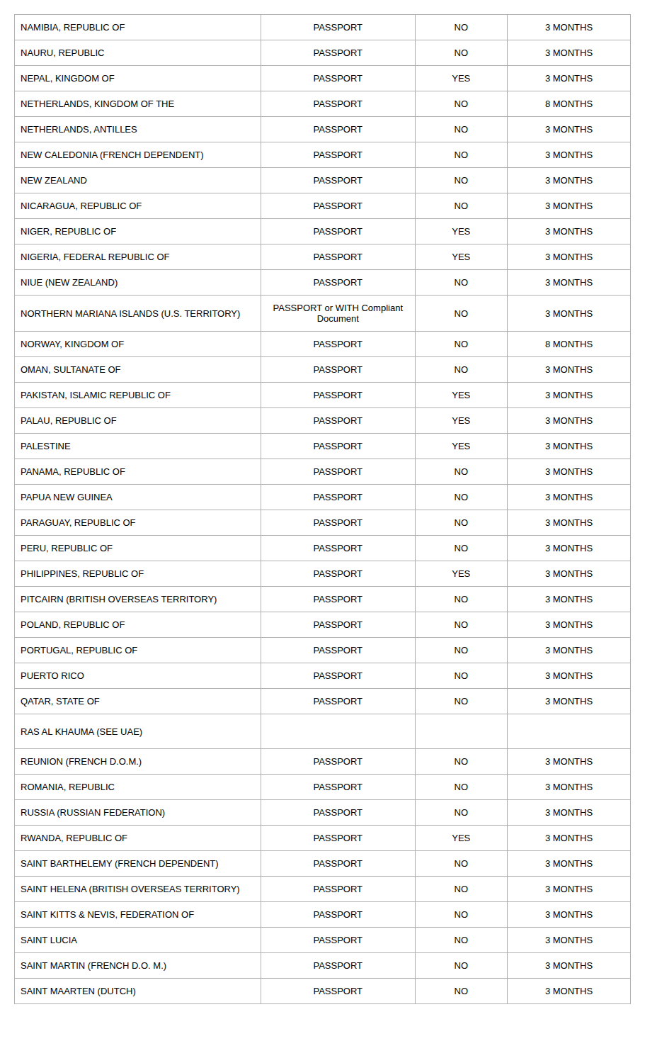| NAMIBIA, REPUBLIC OF | PASSPORT | NO | 3 MONTHS |
| NAURU, REPUBLIC | PASSPORT | NO | 3 MONTHS |
| NEPAL, KINGDOM OF | PASSPORT | YES | 3 MONTHS |
| NETHERLANDS, KINGDOM OF THE | PASSPORT | NO | 8 MONTHS |
| NETHERLANDS, ANTILLES | PASSPORT | NO | 3 MONTHS |
| NEW CALEDONIA (FRENCH DEPENDENT) | PASSPORT | NO | 3 MONTHS |
| NEW ZEALAND | PASSPORT | NO | 3 MONTHS |
| NICARAGUA, REPUBLIC OF | PASSPORT | NO | 3 MONTHS |
| NIGER, REPUBLIC OF | PASSPORT | YES | 3 MONTHS |
| NIGERIA, FEDERAL REPUBLIC OF | PASSPORT | YES | 3 MONTHS |
| NIUE (NEW ZEALAND) | PASSPORT | NO | 3 MONTHS |
| NORTHERN MARIANA ISLANDS (U.S. TERRITORY) | PASSPORT or WITH Compliant Document | NO | 3 MONTHS |
| NORWAY, KINGDOM OF | PASSPORT | NO | 8 MONTHS |
| OMAN, SULTANATE OF | PASSPORT | NO | 3 MONTHS |
| PAKISTAN, ISLAMIC REPUBLIC OF | PASSPORT | YES | 3 MONTHS |
| PALAU, REPUBLIC OF | PASSPORT | YES | 3 MONTHS |
| PALESTINE | PASSPORT | YES | 3 MONTHS |
| PANAMA, REPUBLIC OF | PASSPORT | NO | 3 MONTHS |
| PAPUA NEW GUINEA | PASSPORT | NO | 3 MONTHS |
| PARAGUAY, REPUBLIC OF | PASSPORT | NO | 3 MONTHS |
| PERU, REPUBLIC OF | PASSPORT | NO | 3 MONTHS |
| PHILIPPINES, REPUBLIC OF | PASSPORT | YES | 3 MONTHS |
| PITCAIRN (BRITISH OVERSEAS TERRITORY) | PASSPORT | NO | 3 MONTHS |
| POLAND, REPUBLIC OF | PASSPORT | NO | 3 MONTHS |
| PORTUGAL, REPUBLIC OF | PASSPORT | NO | 3 MONTHS |
| PUERTO RICO | PASSPORT | NO | 3 MONTHS |
| QATAR, STATE OF | PASSPORT | NO | 3 MONTHS |
| RAS AL KHAUMA (SEE UAE) | | | |
| REUNION (FRENCH D.O.M.) | PASSPORT | NO | 3 MONTHS |
| ROMANIA, REPUBLIC | PASSPORT | NO | 3 MONTHS |
| RUSSIA (RUSSIAN FEDERATION) | PASSPORT | NO | 3 MONTHS |
| RWANDA, REPUBLIC OF | PASSPORT | YES | 3 MONTHS |
| SAINT BARTHELEMY (FRENCH DEPENDENT) | PASSPORT | NO | 3 MONTHS |
| SAINT HELENA (BRITISH OVERSEAS TERRITORY) | PASSPORT | NO | 3 MONTHS |
| SAINT KITTS & NEVIS, FEDERATION OF | PASSPORT | NO | 3 MONTHS |
| SAINT LUCIA | PASSPORT | NO | 3 MONTHS |
| SAINT MARTIN (FRENCH D.O. M.) | PASSPORT | NO | 3 MONTHS |
| SAINT MAARTEN (DUTCH) | PASSPORT | NO | 3 MONTHS |